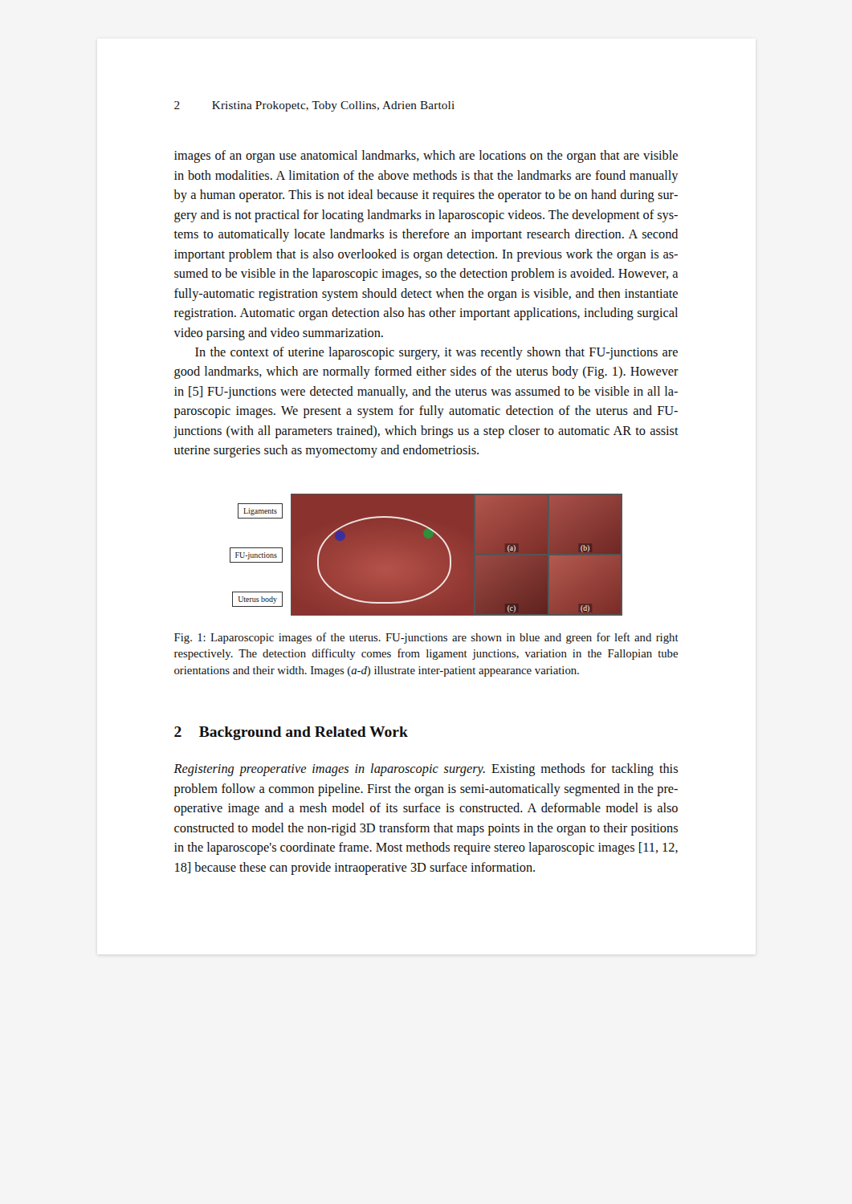2 Kristina Prokopetc, Toby Collins, Adrien Bartoli
images of an organ use anatomical landmarks, which are locations on the organ that are visible in both modalities. A limitation of the above methods is that the landmarks are found manually by a human operator. This is not ideal because it requires the operator to be on hand during surgery and is not practical for locating landmarks in laparoscopic videos. The development of systems to automatically locate landmarks is therefore an important research direction. A second important problem that is also overlooked is organ detection. In previous work the organ is assumed to be visible in the laparoscopic images, so the detection problem is avoided. However, a fully-automatic registration system should detect when the organ is visible, and then instantiate registration. Automatic organ detection also has other important applications, including surgical video parsing and video summarization.
In the context of uterine laparoscopic surgery, it was recently shown that FU-junctions are good landmarks, which are normally formed either sides of the uterus body (Fig. 1). However in [5] FU-junctions were detected manually, and the uterus was assumed to be visible in all laparoscopic images. We present a system for fully automatic detection of the uterus and FU-junctions (with all parameters trained), which brings us a step closer to automatic AR to assist uterine surgeries such as myomectomy and endometriosis.
Ligaments FU-junctions Uterus body
(a)
(b)
(c)
(d)
Fig. 1: Laparoscopic images of the uterus. FU-junctions are shown in blue and green for left and right respectively. The detection difficulty comes from ligament junctions, variation in the Fallopian tube orientations and their width. Images (a-d) illustrate inter-patient appearance variation.
2 Background and Related Work
Registering preoperative images in laparoscopic surgery. Existing methods for tackling this problem follow a common pipeline. First the organ is semi-automatically segmented in the preoperative image and a mesh model of its surface is constructed. A deformable model is also constructed to model the non-rigid 3D transform that maps points in the organ to their positions in the laparoscope's coordinate frame. Most methods require stereo laparoscopic images [11, 12, 18] because these can provide intraoperative 3D surface information.